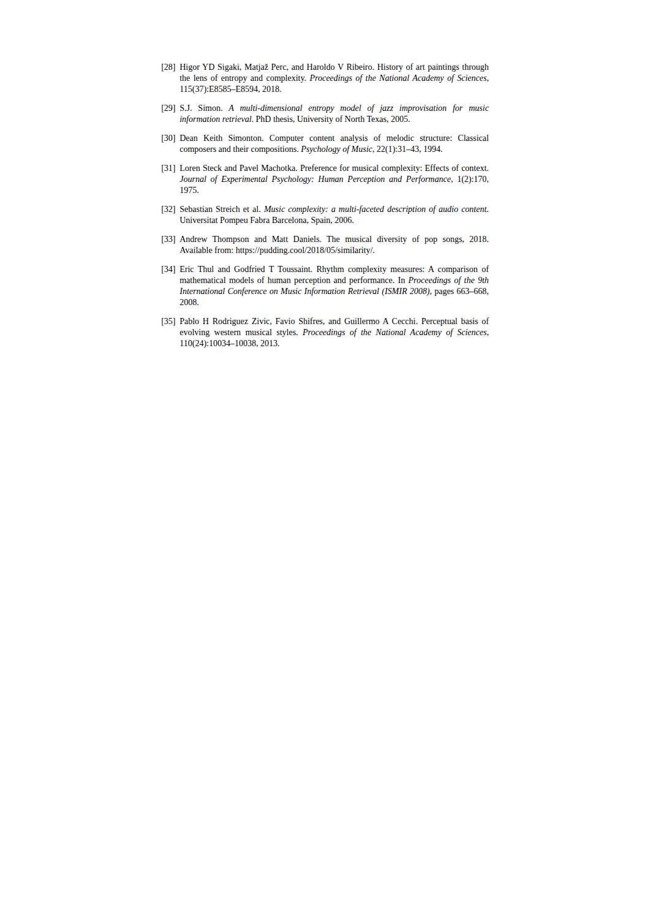[28] Higor YD Sigaki, Matjaž Perc, and Haroldo V Ribeiro. History of art paintings through the lens of entropy and complexity. Proceedings of the National Academy of Sciences, 115(37):E8585–E8594, 2018.
[29] S.J. Simon. A multi-dimensional entropy model of jazz improvisation for music information retrieval. PhD thesis, University of North Texas, 2005.
[30] Dean Keith Simonton. Computer content analysis of melodic structure: Classical composers and their compositions. Psychology of Music, 22(1):31–43, 1994.
[31] Loren Steck and Pavel Machotka. Preference for musical complexity: Effects of context. Journal of Experimental Psychology: Human Perception and Performance, 1(2):170, 1975.
[32] Sebastian Streich et al. Music complexity: a multi-faceted description of audio content. Universitat Pompeu Fabra Barcelona, Spain, 2006.
[33] Andrew Thompson and Matt Daniels. The musical diversity of pop songs, 2018. Available from: https://pudding.cool/2018/05/similarity/.
[34] Eric Thul and Godfried T Toussaint. Rhythm complexity measures: A comparison of mathematical models of human perception and performance. In Proceedings of the 9th International Conference on Music Information Retrieval (ISMIR 2008), pages 663–668, 2008.
[35] Pablo H Rodriguez Zivic, Favio Shifres, and Guillermo A Cecchi. Perceptual basis of evolving western musical styles. Proceedings of the National Academy of Sciences, 110(24):10034–10038, 2013.